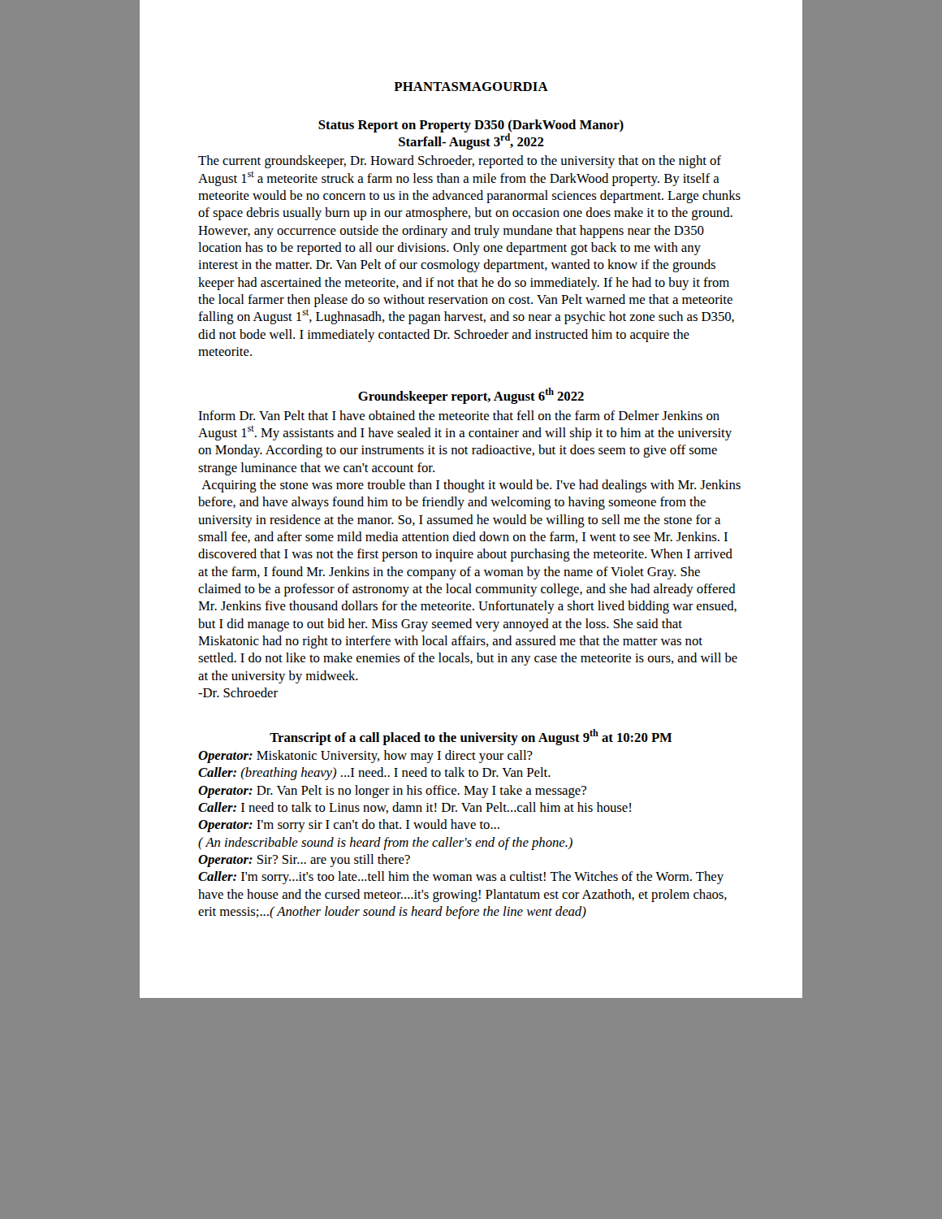PHANTASMAGOURDIA
Status Report on Property D350 (DarkWood Manor) Starfall- August 3rd, 2022
The current groundskeeper, Dr. Howard Schroeder, reported to the university that on the night of August 1st a meteorite struck a farm no less than a mile from the DarkWood property. By itself a meteorite would be no concern to us in the advanced paranormal sciences department. Large chunks of space debris usually burn up in our atmosphere, but on occasion one does make it to the ground. However, any occurrence outside the ordinary and truly mundane that happens near the D350 location has to be reported to all our divisions. Only one department got back to me with any interest in the matter. Dr. Van Pelt of our cosmology department, wanted to know if the grounds keeper had ascertained the meteorite, and if not that he do so immediately. If he had to buy it from the local farmer then please do so without reservation on cost. Van Pelt warned me that a meteorite falling on August 1st, Lughnasadh, the pagan harvest, and so near a psychic hot zone such as D350, did not bode well. I immediately contacted Dr. Schroeder and instructed him to acquire the meteorite.
Groundskeeper report, August 6th 2022
Inform Dr. Van Pelt that I have obtained the meteorite that fell on the farm of Delmer Jenkins on August 1st. My assistants and I have sealed it in a container and will ship it to him at the university on Monday. According to our instruments it is not radioactive, but it does seem to give off some strange luminance that we can't account for.
Acquiring the stone was more trouble than I thought it would be. I've had dealings with Mr. Jenkins before, and have always found him to be friendly and welcoming to having someone from the university in residence at the manor. So, I assumed he would be willing to sell me the stone for a small fee, and after some mild media attention died down on the farm, I went to see Mr. Jenkins. I discovered that I was not the first person to inquire about purchasing the meteorite. When I arrived at the farm, I found Mr. Jenkins in the company of a woman by the name of Violet Gray. She claimed to be a professor of astronomy at the local community college, and she had already offered Mr. Jenkins five thousand dollars for the meteorite. Unfortunately a short lived bidding war ensued, but I did manage to out bid her. Miss Gray seemed very annoyed at the loss. She said that Miskatonic had no right to interfere with local affairs, and assured me that the matter was not settled. I do not like to make enemies of the locals, but in any case the meteorite is ours, and will be at the university by midweek.
-Dr. Schroeder
Transcript of a call placed to the university on August 9th at 10:20 PM
Operator: Miskatonic University, how may I direct your call?
Caller: (breathing heavy) ...I need.. I need to talk to Dr. Van Pelt.
Operator: Dr. Van Pelt is no longer in his office. May I take a message?
Caller: I need to talk to Linus now, damn it! Dr. Van Pelt...call him at his house!
Operator: I'm sorry sir I can't do that. I would have to...
( An indescribable sound is heard from the caller's end of the phone.)
Operator: Sir? Sir... are you still there?
Caller: I'm sorry...it's too late...tell him the woman was a cultist! The Witches of the Worm. They have the house and the cursed meteor....it's growing! Plantatum est cor Azathoth, et prolem chaos, erit messis;...( Another louder sound is heard before the line went dead)